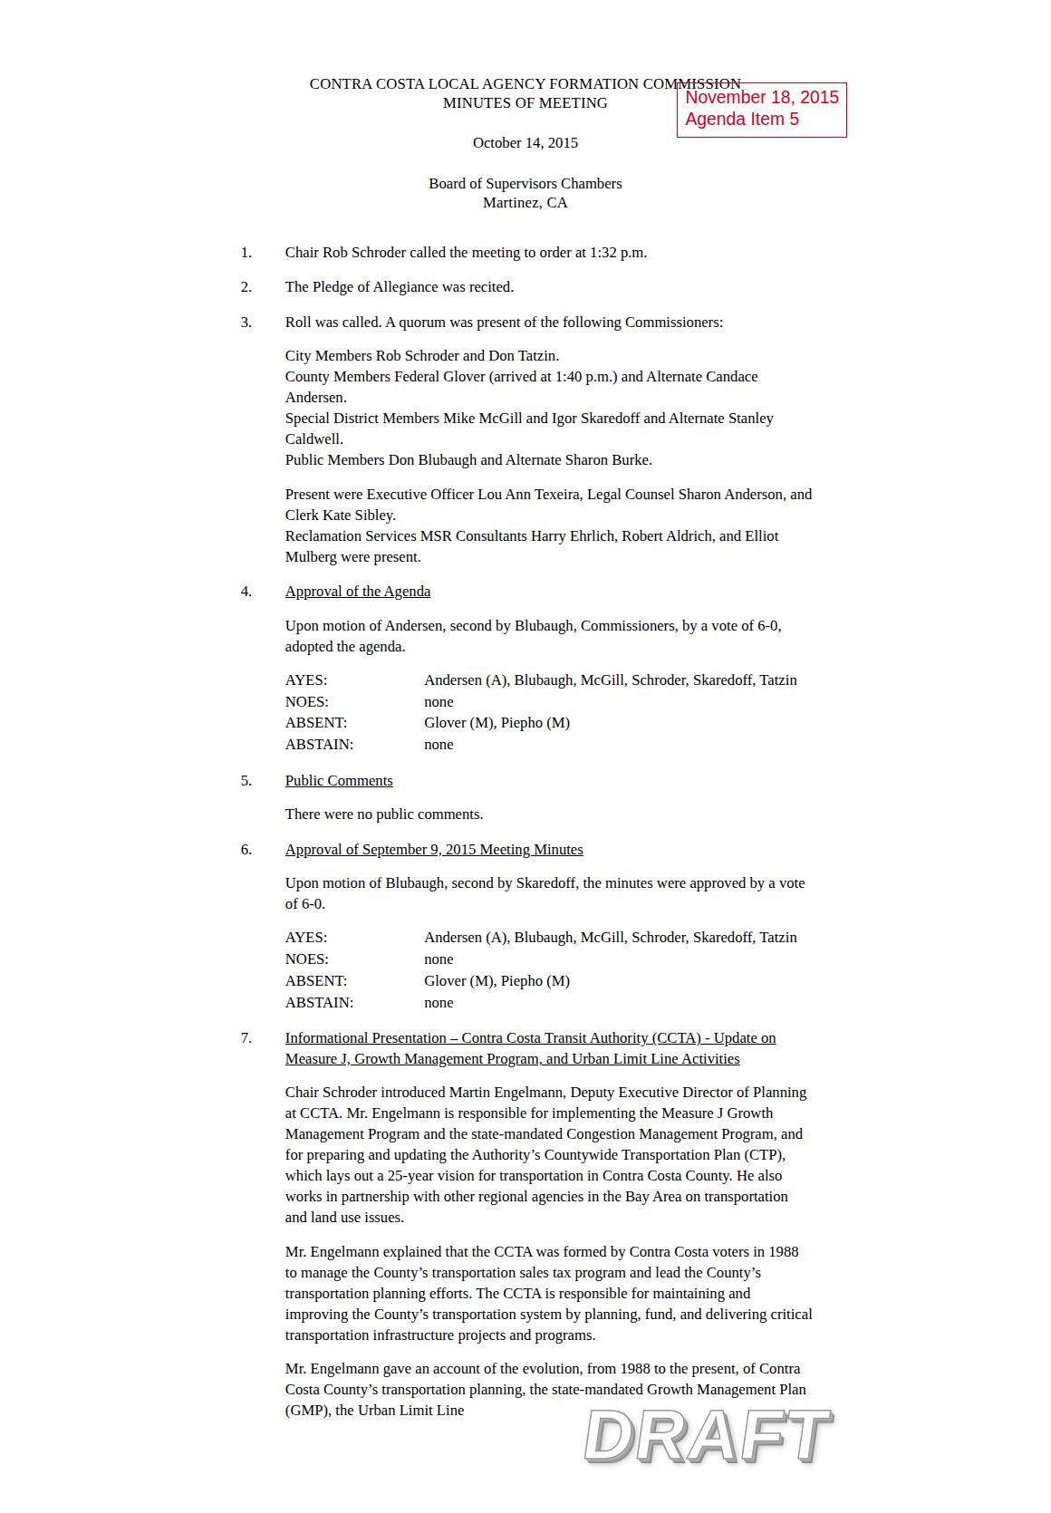November 18, 2015
Agenda Item 5
CONTRA COSTA LOCAL AGENCY FORMATION COMMISSION
MINUTES OF MEETING
October 14, 2015
Board of Supervisors Chambers
Martinez, CA
1.
Chair Rob Schroder called the meeting to order at 1:32 p.m.
2.
The Pledge of Allegiance was recited.
3.
Roll was called. A quorum was present of the following Commissioners:
City Members Rob Schroder and Don Tatzin.
County Members Federal Glover (arrived at 1:40 p.m.) and Alternate Candace Andersen.
Special District Members Mike McGill and Igor Skaredoff and Alternate Stanley Caldwell.
Public Members Don Blubaugh and Alternate Sharon Burke.
Present were Executive Officer Lou Ann Texeira, Legal Counsel Sharon Anderson, and Clerk Kate Sibley.
Reclamation Services MSR Consultants Harry Ehrlich, Robert Aldrich, and Elliot Mulberg were present.
4.
Approval of the Agenda
Upon motion of Andersen, second by Blubaugh, Commissioners, by a vote of 6-0, adopted the agenda.
| AYES: | Andersen (A), Blubaugh, McGill, Schroder, Skaredoff, Tatzin |
| NOES: | none |
| ABSENT: | Glover (M), Piepho (M) |
| ABSTAIN: | none |
5.
Public Comments
There were no public comments.
6.
Approval of September 9, 2015 Meeting Minutes
Upon motion of Blubaugh, second by Skaredoff, the minutes were approved by a vote of 6-0.
| AYES: | Andersen (A), Blubaugh, McGill, Schroder, Skaredoff, Tatzin |
| NOES: | none |
| ABSENT: | Glover (M), Piepho (M) |
| ABSTAIN: | none |
7.
Informational Presentation – Contra Costa Transit Authority (CCTA) - Update on Measure J, Growth Management Program, and Urban Limit Line Activities
Chair Schroder introduced Martin Engelmann, Deputy Executive Director of Planning at CCTA. Mr. Engelmann is responsible for implementing the Measure J Growth Management Program and the state-mandated Congestion Management Program, and for preparing and updating the Authority’s Countywide Transportation Plan (CTP), which lays out a 25-year vision for transportation in Contra Costa County. He also works in partnership with other regional agencies in the Bay Area on transportation and land use issues.
Mr. Engelmann explained that the CCTA was formed by Contra Costa voters in 1988 to manage the County’s transportation sales tax program and lead the County’s transportation planning efforts. The CCTA is responsible for maintaining and improving the County’s transportation system by planning, fund, and delivering critical transportation infrastructure projects and programs.
Mr. Engelmann gave an account of the evolution, from 1988 to the present, of Contra Costa County’s transportation planning, the state-mandated Growth Management Plan (GMP), the Urban Limit Line
DRAFT